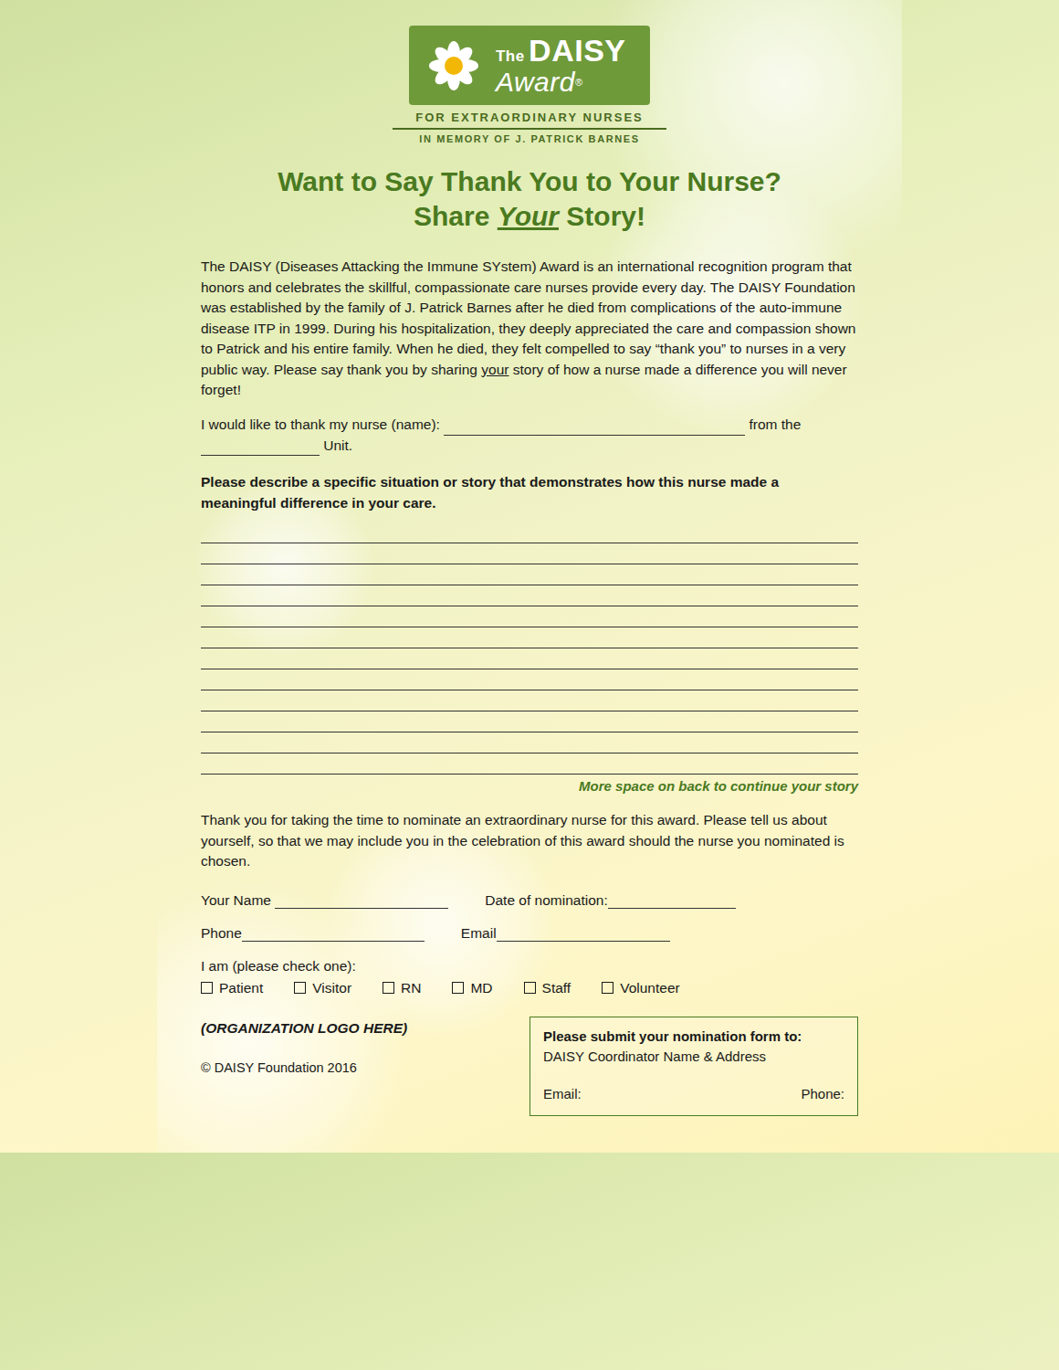The DAISY
Award®
FOR EXTRAORDINARY NURSES
IN MEMORY OF J. PATRICK BARNES
Want to Say Thank You to Your Nurse?
Share Your Story!
The DAISY (Diseases Attacking the Immune SYstem) Award is an international recognition program that honors and celebrates the skillful, compassionate care nurses provide every day. The DAISY Foundation was established by the family of J. Patrick Barnes after he died from complications of the auto-immune disease ITP in 1999. During his hospitalization, they deeply appreciated the care and compassion shown to Patrick and his entire family. When he died, they felt compelled to say “thank you” to nurses in a very public way. Please say thank you by sharing your story of how a nurse made a difference you will never forget!
I would like to thank my nurse (name): from the Unit.
Please describe a specific situation or story that demonstrates how this nurse made a meaningful difference in your care.
More space on back to continue your story
Thank you for taking the time to nominate an extraordinary nurse for this award. Please tell us about yourself, so that we may include you in the celebration of this award should the nurse you nominated is chosen.
Your Name Date of nomination:
Phone Email
I am (please check one):
Patient Visitor RN MD Staff Volunteer
(ORGANIZATION LOGO HERE)
© DAISY Foundation 2016
Please submit your nomination form to:
DAISY Coordinator Name & Address
Email: Phone: